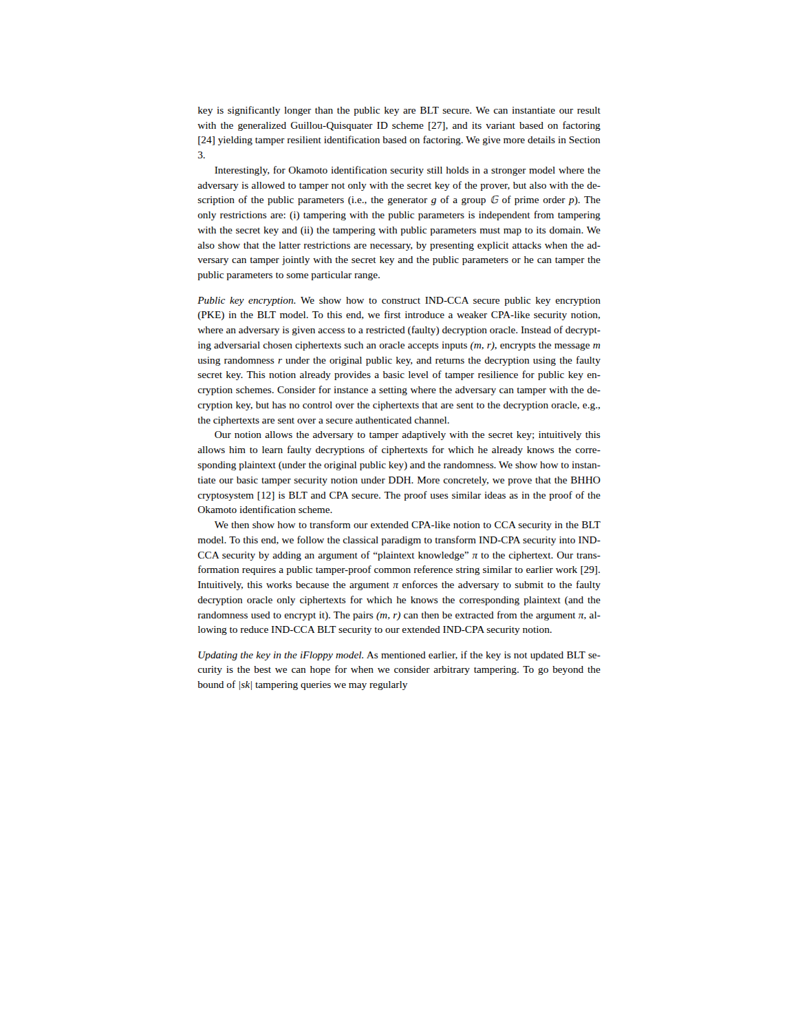key is significantly longer than the public key are BLT secure. We can instantiate our result with the generalized Guillou-Quisquater ID scheme [27], and its variant based on factoring [24] yielding tamper resilient identification based on factoring. We give more details in Section 3.
Interestingly, for Okamoto identification security still holds in a stronger model where the adversary is allowed to tamper not only with the secret key of the prover, but also with the description of the public parameters (i.e., the generator g of a group 𝔾 of prime order p). The only restrictions are: (i) tampering with the public parameters is independent from tampering with the secret key and (ii) the tampering with public parameters must map to its domain. We also show that the latter restrictions are necessary, by presenting explicit attacks when the adversary can tamper jointly with the secret key and the public parameters or he can tamper the public parameters to some particular range.
Public key encryption. We show how to construct IND-CCA secure public key encryption (PKE) in the BLT model. To this end, we first introduce a weaker CPA-like security notion, where an adversary is given access to a restricted (faulty) decryption oracle. Instead of decrypting adversarial chosen ciphertexts such an oracle accepts inputs (m, r), encrypts the message m using randomness r under the original public key, and returns the decryption using the faulty secret key. This notion already provides a basic level of tamper resilience for public key encryption schemes. Consider for instance a setting where the adversary can tamper with the decryption key, but has no control over the ciphertexts that are sent to the decryption oracle, e.g., the ciphertexts are sent over a secure authenticated channel.
Our notion allows the adversary to tamper adaptively with the secret key; intuitively this allows him to learn faulty decryptions of ciphertexts for which he already knows the corresponding plaintext (under the original public key) and the randomness. We show how to instantiate our basic tamper security notion under DDH. More concretely, we prove that the BHHO cryptosystem [12] is BLT and CPA secure. The proof uses similar ideas as in the proof of the Okamoto identification scheme.
We then show how to transform our extended CPA-like notion to CCA security in the BLT model. To this end, we follow the classical paradigm to transform IND-CPA security into IND-CCA security by adding an argument of “plaintext knowledge” π to the ciphertext. Our transformation requires a public tamper-proof common reference string similar to earlier work [29]. Intuitively, this works because the argument π enforces the adversary to submit to the faulty decryption oracle only ciphertexts for which he knows the corresponding plaintext (and the randomness used to encrypt it). The pairs (m, r) can then be extracted from the argument π, allowing to reduce IND-CCA BLT security to our extended IND-CPA security notion.
Updating the key in the i Floppy model. As mentioned earlier, if the key is not updated BLT security is the best we can hope for when we consider arbitrary tampering. To go beyond the bound of |sk| tampering queries we may regularly